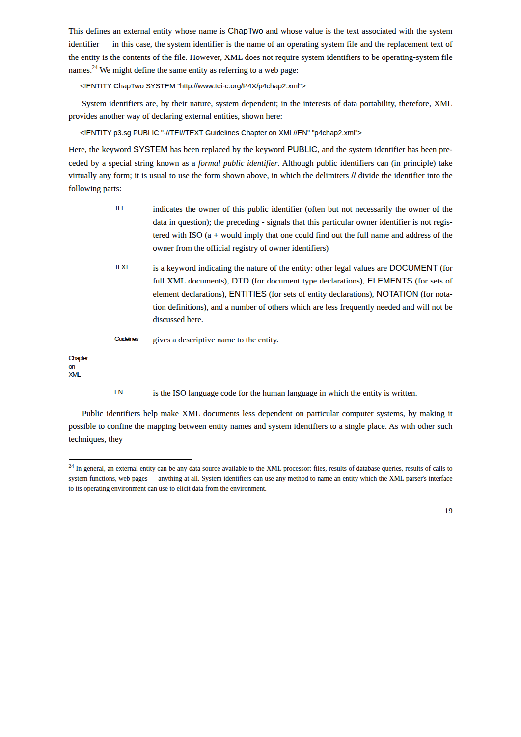This defines an external entity whose name is ChapTwo and whose value is the text associated with the system identifier — in this case, the system identifier is the name of an operating system file and the replacement text of the entity is the contents of the file. However, XML does not require system identifiers to be operating-system file names.24 We might define the same entity as referring to a web page:
<!ENTITY ChapTwo SYSTEM "http://www.tei-c.org/P4X/p4chap2.xml">
System identifiers are, by their nature, system dependent; in the interests of data portability, therefore, XML provides another way of declaring external entities, shown here:
<!ENTITY p3.sg PUBLIC "-//TEI//TEXT Guidelines Chapter on XML//EN" "p4chap2.xml">
Here, the keyword SYSTEM has been replaced by the keyword PUBLIC, and the system identifier has been preceded by a special string known as a formal public identifier. Although public identifiers can (in principle) take virtually any form; it is usual to use the form shown above, in which the delimiters // divide the identifier into the following parts:
TEI
indicates the owner of this public identifier (often but not necessarily the owner of the data in question); the preceding - signals that this particular owner identifier is not registered with ISO (a + would imply that one could find out the full name and address of the owner from the official registry of owner identifiers)
TEXT
is a keyword indicating the nature of the entity: other legal values are DOCUMENT (for full XML documents), DTD (for document type declarations), ELEMENTS (for sets of element declarations), ENTITIES (for sets of entity declarations), NOTATION (for notation definitions), and a number of others which are less frequently needed and will not be discussed here.
Guidelines
gives a descriptive name to the entity.
Chapter
on
XML
EN
is the ISO language code for the human language in which the entity is written.
Public identifiers help make XML documents less dependent on particular computer systems, by making it possible to confine the mapping between entity names and system identifiers to a single place. As with other such techniques, they
24 In general, an external entity can be any data source available to the XML processor: files, results of database queries, results of calls to system functions, web pages — anything at all. System identifiers can use any method to name an entity which the XML parser's interface to its operating environment can use to elicit data from the environment.
19